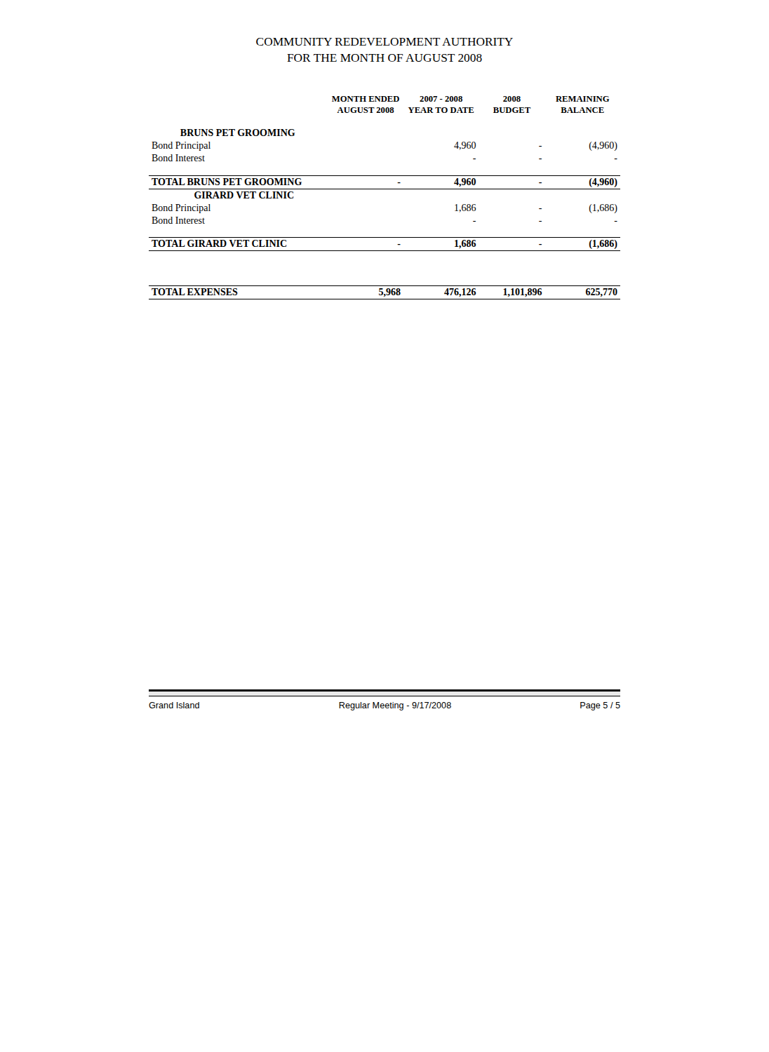COMMUNITY REDEVELOPMENT AUTHORITY
FOR THE MONTH OF AUGUST 2008
| | MONTH ENDED AUGUST 2008 | 2007 - 2008 YEAR TO DATE | 2008 BUDGET | REMAINING BALANCE |
| --- | --- | --- | --- | --- |
| BRUNS PET GROOMING |
| Bond Principal | | 4,960 | - | (4,960) |
| Bond Interest | | - | - | - |
| TOTAL BRUNS PET GROOMING | - | 4,960 | - | (4,960) |
| GIRARD VET CLINIC |
| Bond Principal | | 1,686 | - | (1,686) |
| Bond Interest | | - | - | - |
| TOTAL GIRARD VET CLINIC | - | 1,686 | - | (1,686) |
| TOTAL EXPENSES | 5,968 | 476,126 | 1,101,896 | 625,770 |
Grand Island
Regular Meeting - 9/17/2008
Page 5 / 5